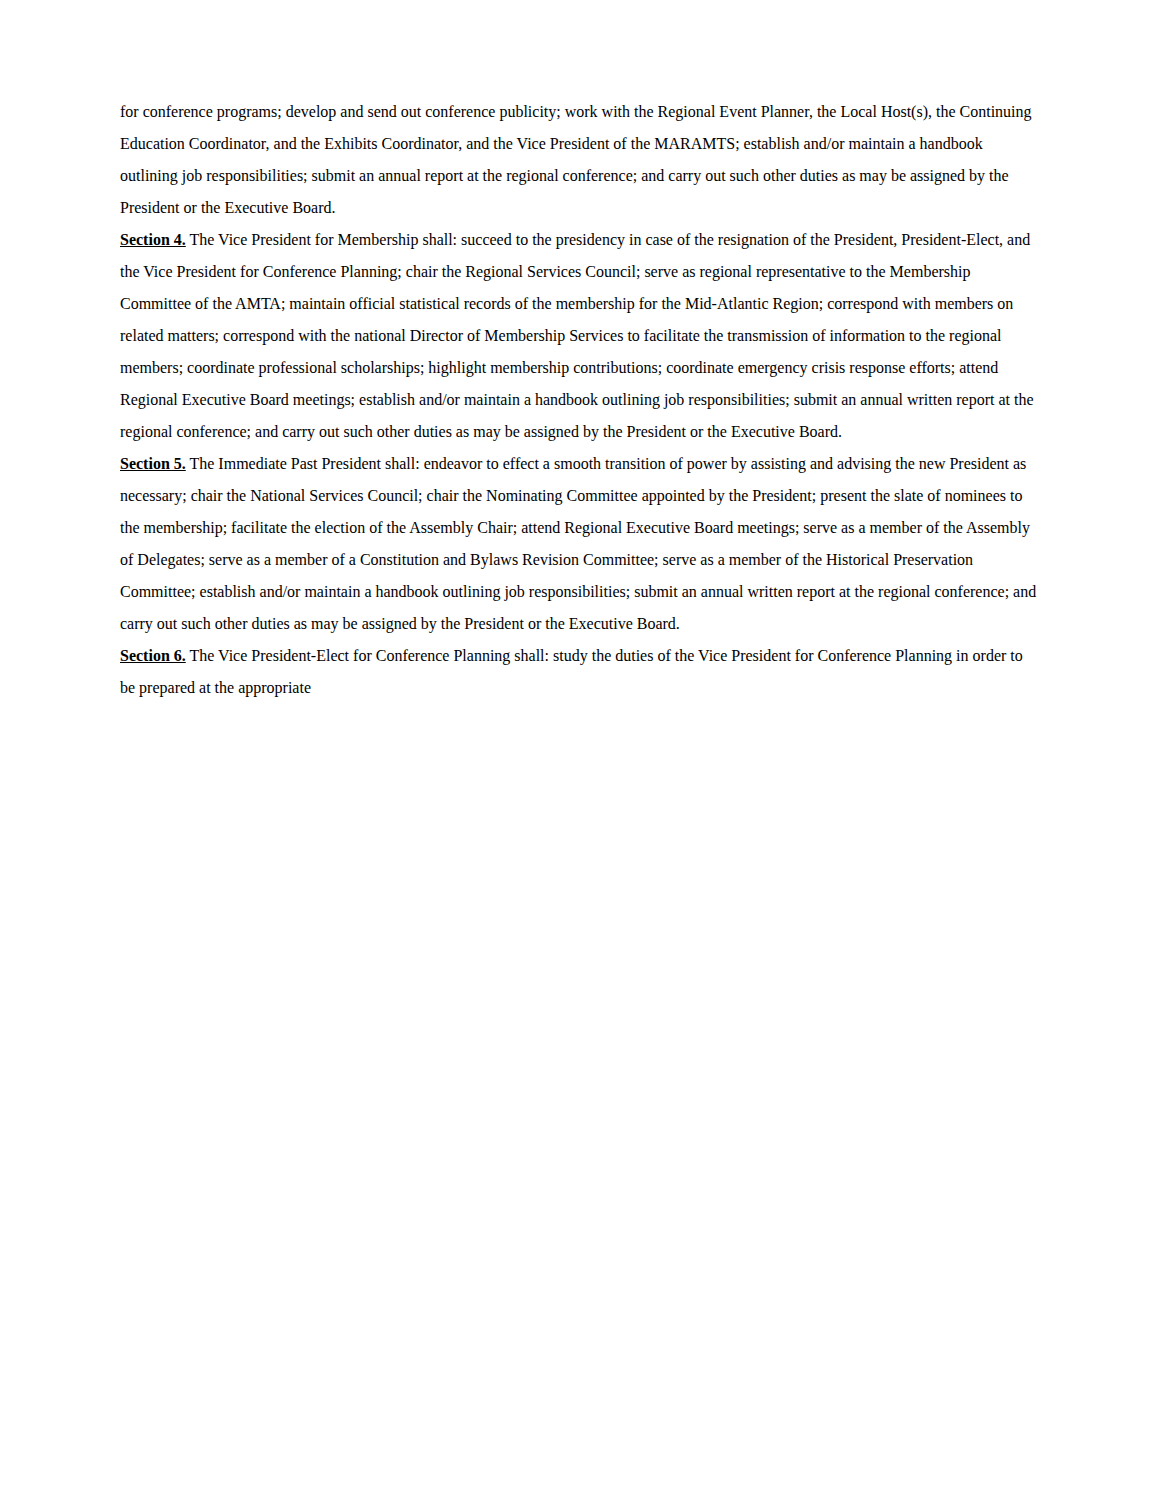for conference programs; develop and send out conference publicity; work with the Regional Event Planner, the Local Host(s), the Continuing Education Coordinator, and the Exhibits Coordinator, and the Vice President of the MARAMTS; establish and/or maintain a handbook outlining job responsibilities; submit an annual report at the regional conference; and carry out such other duties as may be assigned by the President or the Executive Board.
Section 4. The Vice President for Membership shall: succeed to the presidency in case of the resignation of the President, President-Elect, and the Vice President for Conference Planning; chair the Regional Services Council; serve as regional representative to the Membership Committee of the AMTA; maintain official statistical records of the membership for the Mid-Atlantic Region; correspond with members on related matters; correspond with the national Director of Membership Services to facilitate the transmission of information to the regional members; coordinate professional scholarships; highlight membership contributions; coordinate emergency crisis response efforts; attend Regional Executive Board meetings; establish and/or maintain a handbook outlining job responsibilities; submit an annual written report at the regional conference; and carry out such other duties as may be assigned by the President or the Executive Board.
Section 5. The Immediate Past President shall: endeavor to effect a smooth transition of power by assisting and advising the new President as necessary; chair the National Services Council; chair the Nominating Committee appointed by the President; present the slate of nominees to the membership; facilitate the election of the Assembly Chair; attend Regional Executive Board meetings; serve as a member of the Assembly of Delegates; serve as a member of a Constitution and Bylaws Revision Committee; serve as a member of the Historical Preservation Committee; establish and/or maintain a handbook outlining job responsibilities; submit an annual written report at the regional conference; and carry out such other duties as may be assigned by the President or the Executive Board.
Section 6. The Vice President-Elect for Conference Planning shall: study the duties of the Vice President for Conference Planning in order to be prepared at the appropriate